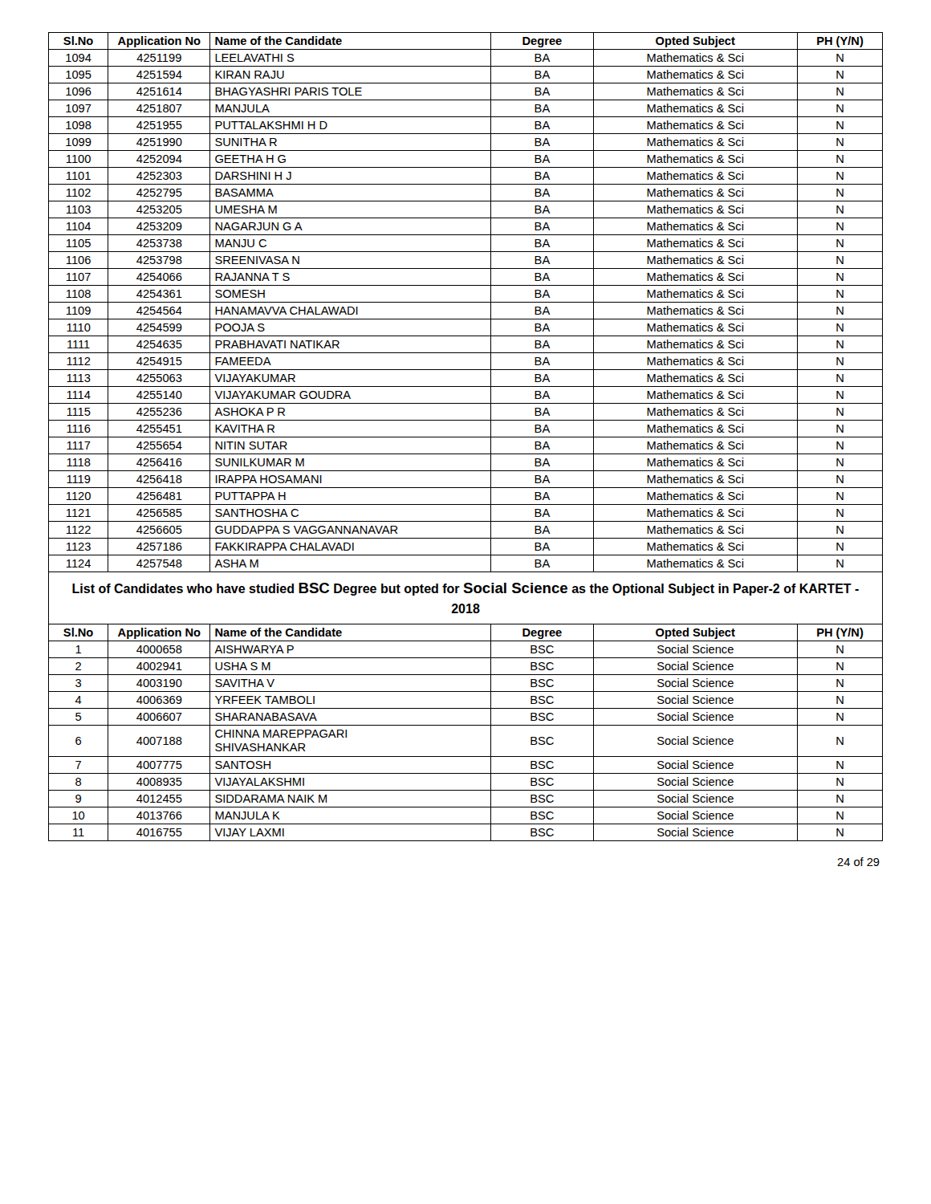| Sl.No | Application No | Name of the Candidate | Degree | Opted Subject | PH (Y/N) |
| --- | --- | --- | --- | --- | --- |
| 1094 | 4251199 | LEELAVATHI S | BA | Mathematics & Sci | N |
| 1095 | 4251594 | KIRAN RAJU | BA | Mathematics & Sci | N |
| 1096 | 4251614 | BHAGYASHRI PARIS TOLE | BA | Mathematics & Sci | N |
| 1097 | 4251807 | MANJULA | BA | Mathematics & Sci | N |
| 1098 | 4251955 | PUTTALAKSHMI H D | BA | Mathematics & Sci | N |
| 1099 | 4251990 | SUNITHA R | BA | Mathematics & Sci | N |
| 1100 | 4252094 | GEETHA H G | BA | Mathematics & Sci | N |
| 1101 | 4252303 | DARSHINI H J | BA | Mathematics & Sci | N |
| 1102 | 4252795 | BASAMMA | BA | Mathematics & Sci | N |
| 1103 | 4253205 | UMESHA M | BA | Mathematics & Sci | N |
| 1104 | 4253209 | NAGARJUN G A | BA | Mathematics & Sci | N |
| 1105 | 4253738 | MANJU C | BA | Mathematics & Sci | N |
| 1106 | 4253798 | SREENIVASA N | BA | Mathematics & Sci | N |
| 1107 | 4254066 | RAJANNA T S | BA | Mathematics & Sci | N |
| 1108 | 4254361 | SOMESH | BA | Mathematics & Sci | N |
| 1109 | 4254564 | HANAMAVVA CHALAWADI | BA | Mathematics & Sci | N |
| 1110 | 4254599 | POOJA S | BA | Mathematics & Sci | N |
| 1111 | 4254635 | PRABHAVATI NATIKAR | BA | Mathematics & Sci | N |
| 1112 | 4254915 | FAMEEDA | BA | Mathematics & Sci | N |
| 1113 | 4255063 | VIJAYAKUMAR | BA | Mathematics & Sci | N |
| 1114 | 4255140 | VIJAYAKUMAR GOUDRA | BA | Mathematics & Sci | N |
| 1115 | 4255236 | ASHOKA P R | BA | Mathematics & Sci | N |
| 1116 | 4255451 | KAVITHA R | BA | Mathematics & Sci | N |
| 1117 | 4255654 | NITIN SUTAR | BA | Mathematics & Sci | N |
| 1118 | 4256416 | SUNILKUMAR M | BA | Mathematics & Sci | N |
| 1119 | 4256418 | IRAPPA HOSAMANI | BA | Mathematics & Sci | N |
| 1120 | 4256481 | PUTTAPPA H | BA | Mathematics & Sci | N |
| 1121 | 4256585 | SANTHOSHA C | BA | Mathematics & Sci | N |
| 1122 | 4256605 | GUDDAPPA S VAGGANNANAVAR | BA | Mathematics & Sci | N |
| 1123 | 4257186 | FAKKIRAPPA CHALAVADI | BA | Mathematics & Sci | N |
| 1124 | 4257548 | ASHA M | BA | Mathematics & Sci | N |
| List of Candidates who have studied BSC Degree but opted for Social Science as the Optional Subject in Paper-2 of KARTET - 2018 |
| Sl.No | Application No | Name of the Candidate | Degree | Opted Subject | PH (Y/N) |
| 1 | 4000658 | AISHWARYA P | BSC | Social Science | N |
| 2 | 4002941 | USHA S M | BSC | Social Science | N |
| 3 | 4003190 | SAVITHA V | BSC | Social Science | N |
| 4 | 4006369 | YRFEEK TAMBOLI | BSC | Social Science | N |
| 5 | 4006607 | SHARANABASAVA | BSC | Social Science | N |
| 6 | 4007188 | CHINNA MAREPPAGARI SHIVASHANKAR | BSC | Social Science | N |
| 7 | 4007775 | SANTOSH | BSC | Social Science | N |
| 8 | 4008935 | VIJAYALAKSHMI | BSC | Social Science | N |
| 9 | 4012455 | SIDDARAMA NAIK M | BSC | Social Science | N |
| 10 | 4013766 | MANJULA K | BSC | Social Science | N |
| 11 | 4016755 | VIJAY LAXMI | BSC | Social Science | N |
24 of 29